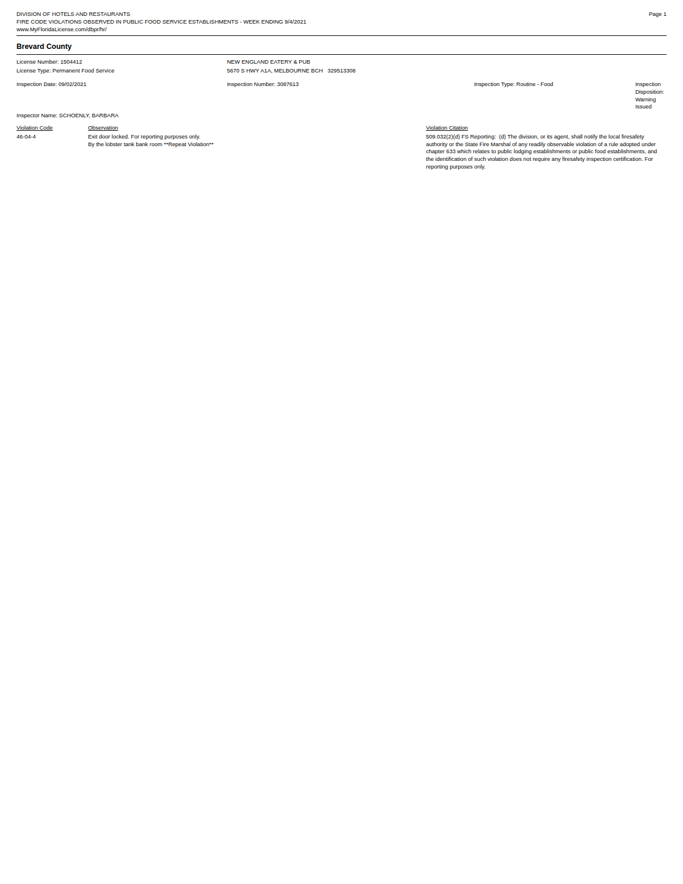Page 1
DIVISION OF HOTELS AND RESTAURANTS
FIRE CODE VIOLATIONS OBSERVED IN PUBLIC FOOD SERVICE ESTABLISHMENTS - WEEK ENDING 9/4/2021
www.MyFloridaLicense.com/dbpr/hr/
Brevard County
| License Number: 1504412 | NEW ENGLAND EATERY & PUB |
| License Type: Permanent Food Service | 5670 S HWY A1A, MELBOURNE BCH 329513308 |
| Inspection Date: 09/02/2021 | Inspection Number: 3087613 | Inspection Type: Routine - Food | Inspection Disposition: Warning Issued |
| Inspector Name: SCHOENLY, BARBARA |
| Violation Code | Observation | Violation Citation |
| 46-04-4 | Exit door locked. For reporting purposes only. By the lobster tank bank room **Repeat Violation** | 509.032(2)(d) FS Reporting: (d) The division, or its agent, shall notify the local firesafety authority or the State Fire Marshal of any readily observable violation of a rule adopted under chapter 633 which relates to public lodging establishments or public food establishments, and the identification of such violation does not require any firesafety inspection certification. For reporting purposes only. |